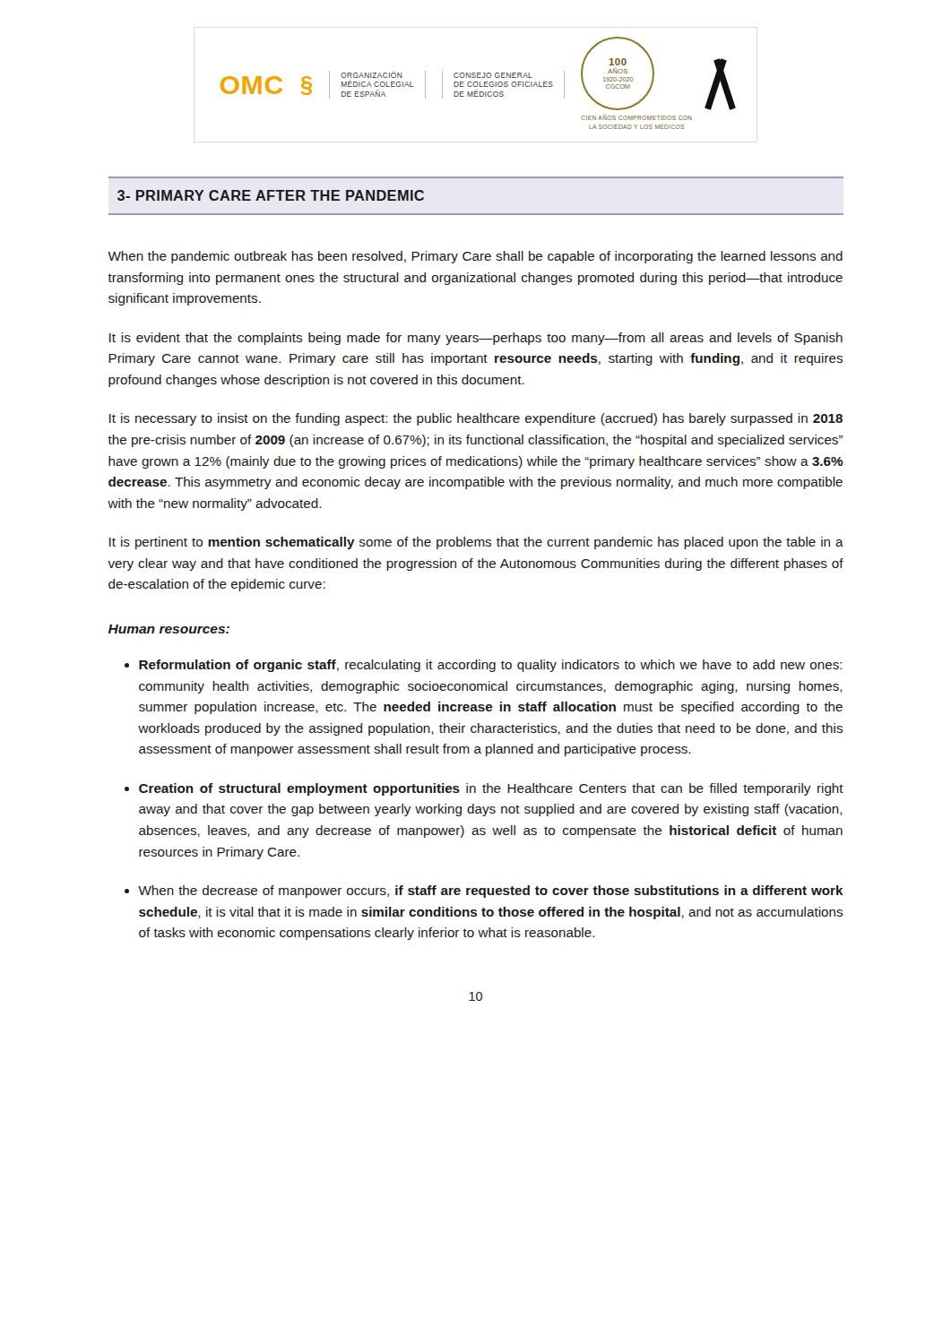OMC §
Organización
Médica Colegial
de España
Consejo General
de Colegios Oficiales
de Médicos
100 AÑOS 1920-2020 CGCOM
Cien años comprometidos con
la sociedad y los médicos
3- PRIMARY CARE AFTER THE PANDEMIC
When the pandemic outbreak has been resolved, Primary Care shall be capable of incorporating the learned lessons and transforming into permanent ones the structural and organizational changes promoted during this period—that introduce significant improvements.
It is evident that the complaints being made for many years—perhaps too many—from all areas and levels of Spanish Primary Care cannot wane. Primary care still has important resource needs, starting with funding, and it requires profound changes whose description is not covered in this document.
It is necessary to insist on the funding aspect: the public healthcare expenditure (accrued) has barely surpassed in 2018 the pre-crisis number of 2009 (an increase of 0.67%); in its functional classification, the “hospital and specialized services” have grown a 12% (mainly due to the growing prices of medications) while the “primary healthcare services” show a 3.6% decrease. This asymmetry and economic decay are incompatible with the previous normality, and much more compatible with the “new normality” advocated.
It is pertinent to mention schematically some of the problems that the current pandemic has placed upon the table in a very clear way and that have conditioned the progression of the Autonomous Communities during the different phases of de-escalation of the epidemic curve:
Human resources:
Reformulation of organic staff, recalculating it according to quality indicators to which we have to add new ones: community health activities, demographic socioeconomical circumstances, demographic aging, nursing homes, summer population increase, etc. The needed increase in staff allocation must be specified according to the workloads produced by the assigned population, their characteristics, and the duties that need to be done, and this assessment of manpower assessment shall result from a planned and participative process.
Creation of structural employment opportunities in the Healthcare Centers that can be filled temporarily right away and that cover the gap between yearly working days not supplied and are covered by existing staff (vacation, absences, leaves, and any decrease of manpower) as well as to compensate the historical deficit of human resources in Primary Care.
When the decrease of manpower occurs, if staff are requested to cover those substitutions in a different work schedule, it is vital that it is made in similar conditions to those offered in the hospital, and not as accumulations of tasks with economic compensations clearly inferior to what is reasonable.
10